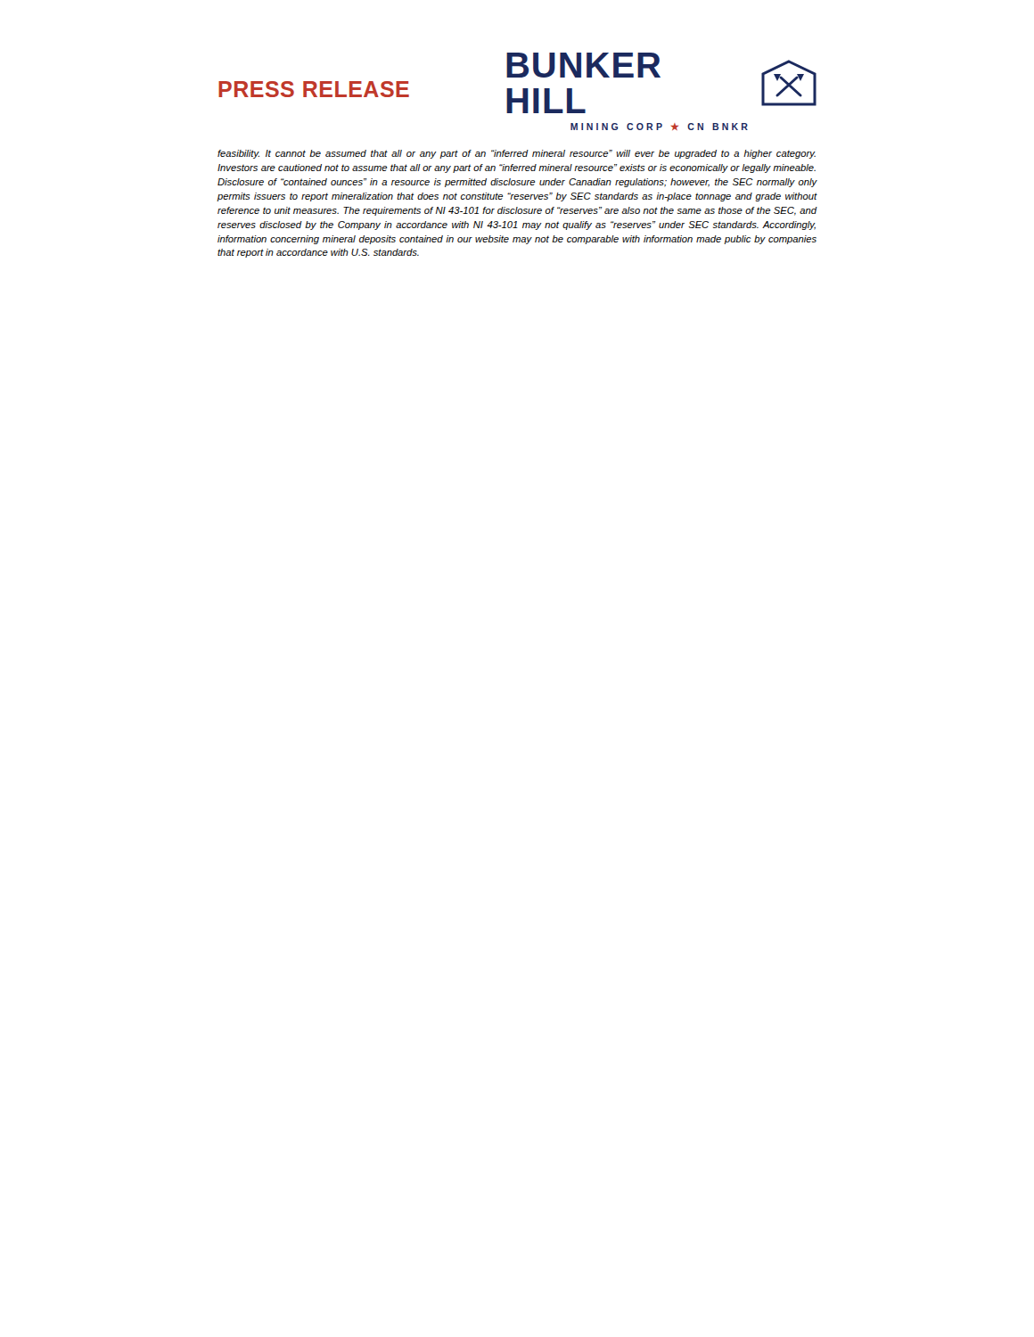PRESS RELEASE
BUNKER HILL
MINING CORP ★ CN BNKR
feasibility. It cannot be assumed that all or any part of an “inferred mineral resource” will ever be upgraded to a higher category. Investors are cautioned not to assume that all or any part of an “inferred mineral resource” exists or is economically or legally mineable. Disclosure of “contained ounces” in a resource is permitted disclosure under Canadian regulations; however, the SEC normally only permits issuers to report mineralization that does not constitute “reserves” by SEC standards as in-place tonnage and grade without reference to unit measures. The requirements of NI 43-101 for disclosure of “reserves” are also not the same as those of the SEC, and reserves disclosed by the Company in accordance with NI 43-101 may not qualify as “reserves” under SEC standards. Accordingly, information concerning mineral deposits contained in our website may not be comparable with information made public by companies that report in accordance with U.S. standards.